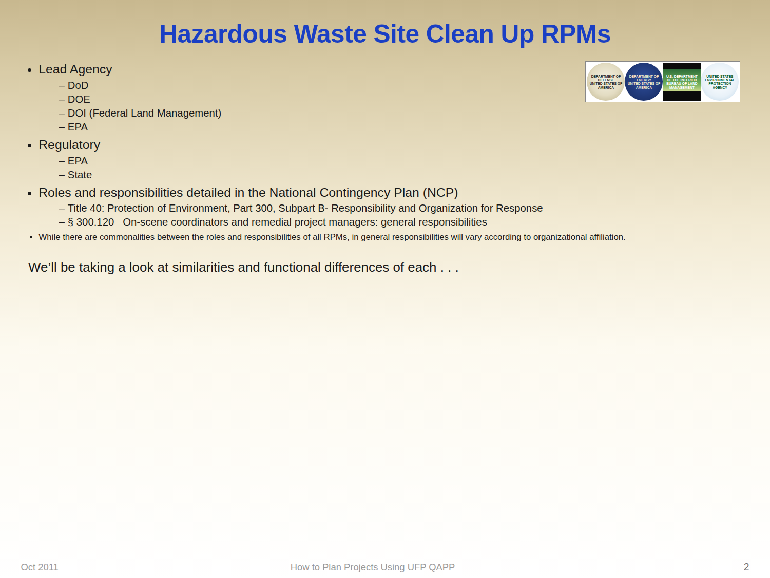Hazardous Waste Site Clean Up RPMs
DEPARTMENT OF DEFENSE
UNITED STATES OF AMERICA
DEPARTMENT OF ENERGY
UNITED STATES OF AMERICA
U.S. DEPARTMENT OF THE INTERIOR
BUREAU OF LAND MANAGEMENT
UNITED STATES
ENVIRONMENTAL PROTECTION AGENCY
Lead Agency
DoD
DOE
DOI (Federal Land Management)
EPA
Regulatory
EPA
State
Roles and responsibilities detailed in the National Contingency Plan (NCP)
Title 40: Protection of Environment, Part 300, Subpart B- Responsibility and Organization for Response
§ 300.120 On-scene coordinators and remedial project managers: general responsibilities
While there are commonalities between the roles and responsibilities of all RPMs, in general responsibilities will vary according to organizational affiliation.
We’ll be taking a look at similarities and functional differences of each . . .
Oct 2011
How to Plan Projects Using UFP QAPP
2